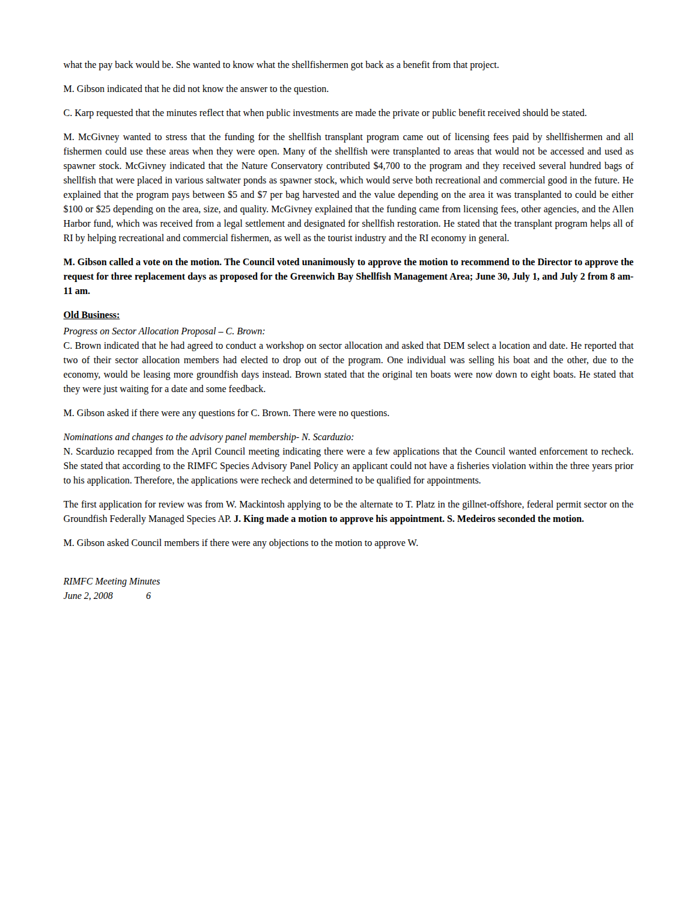what the pay back would be. She wanted to know what the shellfishermen got back as a benefit from that project.
M. Gibson indicated that he did not know the answer to the question.
C. Karp requested that the minutes reflect that when public investments are made the private or public benefit received should be stated.
M. McGivney wanted to stress that the funding for the shellfish transplant program came out of licensing fees paid by shellfishermen and all fishermen could use these areas when they were open. Many of the shellfish were transplanted to areas that would not be accessed and used as spawner stock. McGivney indicated that the Nature Conservatory contributed $4,700 to the program and they received several hundred bags of shellfish that were placed in various saltwater ponds as spawner stock, which would serve both recreational and commercial good in the future. He explained that the program pays between $5 and $7 per bag harvested and the value depending on the area it was transplanted to could be either $100 or $25 depending on the area, size, and quality. McGivney explained that the funding came from licensing fees, other agencies, and the Allen Harbor fund, which was received from a legal settlement and designated for shellfish restoration. He stated that the transplant program helps all of RI by helping recreational and commercial fishermen, as well as the tourist industry and the RI economy in general.
M. Gibson called a vote on the motion. The Council voted unanimously to approve the motion to recommend to the Director to approve the request for three replacement days as proposed for the Greenwich Bay Shellfish Management Area; June 30, July 1, and July 2 from 8 am- 11 am.
Old Business:
Progress on Sector Allocation Proposal – C. Brown:
C. Brown indicated that he had agreed to conduct a workshop on sector allocation and asked that DEM select a location and date. He reported that two of their sector allocation members had elected to drop out of the program. One individual was selling his boat and the other, due to the economy, would be leasing more groundfish days instead. Brown stated that the original ten boats were now down to eight boats. He stated that they were just waiting for a date and some feedback.
M. Gibson asked if there were any questions for C. Brown. There were no questions.
Nominations and changes to the advisory panel membership- N. Scarduzio:
N. Scarduzio recapped from the April Council meeting indicating there were a few applications that the Council wanted enforcement to recheck. She stated that according to the RIMFC Species Advisory Panel Policy an applicant could not have a fisheries violation within the three years prior to his application. Therefore, the applications were recheck and determined to be qualified for appointments.
The first application for review was from W. Mackintosh applying to be the alternate to T. Platz in the gillnet-offshore, federal permit sector on the Groundfish Federally Managed Species AP. J. King made a motion to approve his appointment. S. Medeiros seconded the motion.
M. Gibson asked Council members if there were any objections to the motion to approve W.
RIMFC Meeting Minutes
June 2, 2008 6